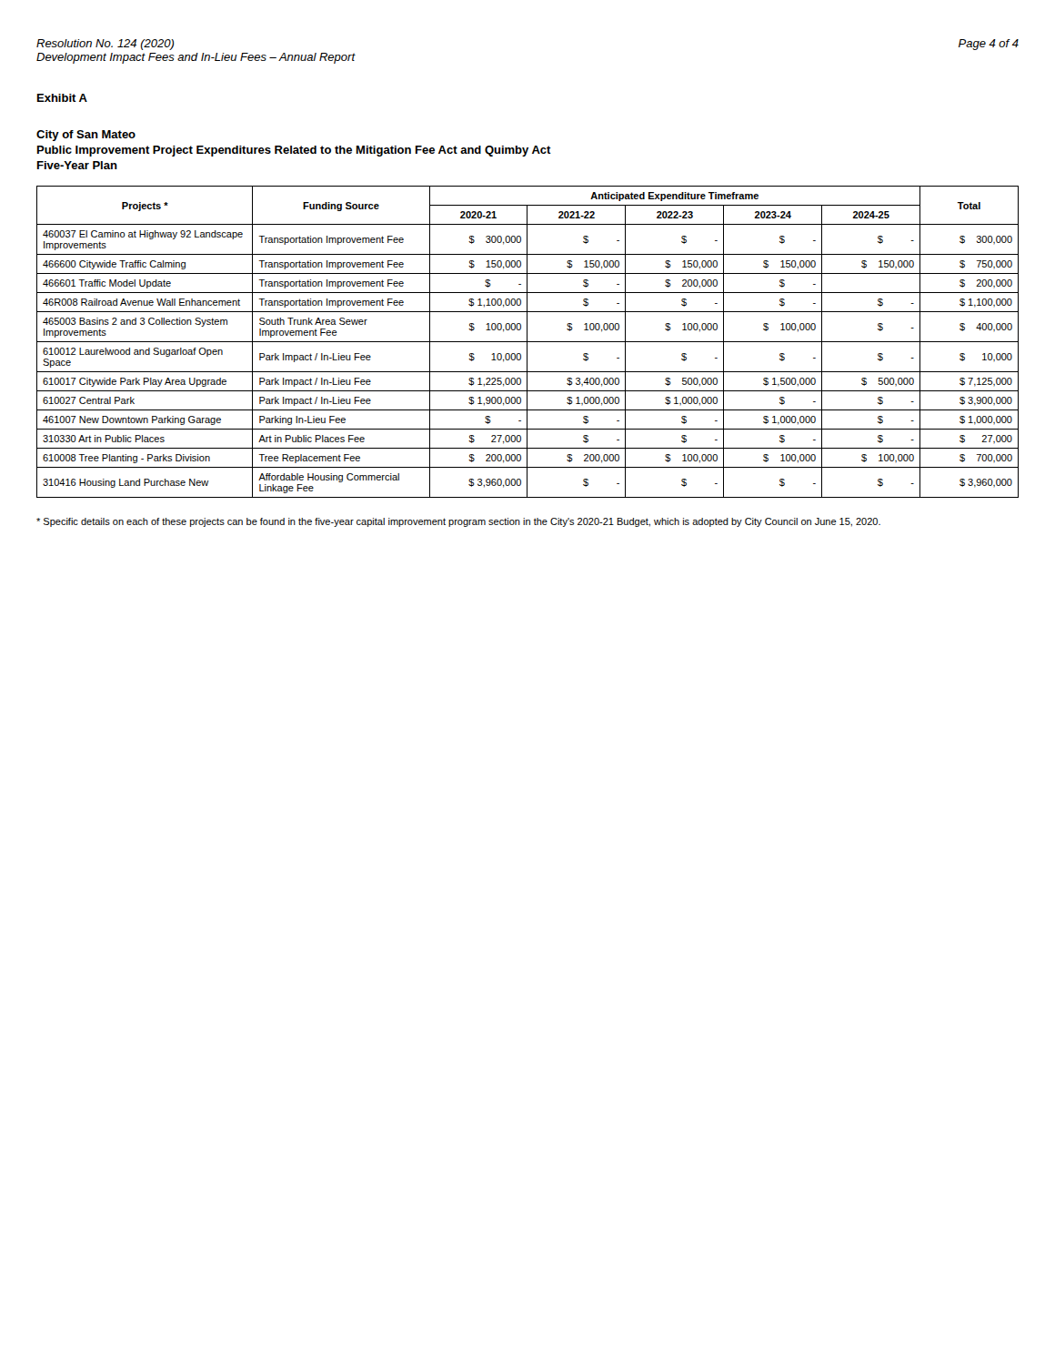Resolution No. 124 (2020)
Development Impact Fees and In-Lieu Fees – Annual Report
Page 4 of 4
Exhibit A
City of San Mateo
Public Improvement Project Expenditures Related to the Mitigation Fee Act and Quimby Act
Five-Year Plan
| Projects * | Funding Source | Anticipated Expenditure Timeframe | Total |
| --- | --- | --- | --- |
| 2020-21 | 2021-22 | 2022-23 | 2023-24 | 2024-25 |
| 460037 El Camino at Highway 92 Landscape Improvements | Transportation Improvement Fee | $ 300,000 | $ - | $ - | $ - | $ - | $ 300,000 |
| 466600 Citywide Traffic Calming | Transportation Improvement Fee | $ 150,000 | $ 150,000 | $ 150,000 | $ 150,000 | $ 150,000 | $ 750,000 |
| 466601 Traffic Model Update | Transportation Improvement Fee | $ - | $ - | $ 200,000 | $ - | | $ 200,000 |
| 46R008 Railroad Avenue Wall Enhancement | Transportation Improvement Fee | $ 1,100,000 | $ - | $ - | $ - | $ - | $ 1,100,000 |
| 465003 Basins 2 and 3 Collection System Improvements | South Trunk Area Sewer Improvement Fee | $ 100,000 | $ 100,000 | $ 100,000 | $ 100,000 | $ - | $ 400,000 |
| 610012 Laurelwood and Sugarloaf Open Space | Park Impact / In-Lieu Fee | $ 10,000 | $ - | $ - | $ - | $ - | $ 10,000 |
| 610017 Citywide Park Play Area Upgrade | Park Impact / In-Lieu Fee | $ 1,225,000 | $ 3,400,000 | $ 500,000 | $ 1,500,000 | $ 500,000 | $ 7,125,000 |
| 610027 Central Park | Park Impact / In-Lieu Fee | $ 1,900,000 | $ 1,000,000 | $ 1,000,000 | $ - | $ - | $ 3,900,000 |
| 461007 New Downtown Parking Garage | Parking In-Lieu Fee | $ - | $ - | $ - | $ 1,000,000 | $ - | $ 1,000,000 |
| 310330 Art in Public Places | Art in Public Places Fee | $ 27,000 | $ - | $ - | $ - | $ - | $ 27,000 |
| 610008 Tree Planting - Parks Division | Tree Replacement Fee | $ 200,000 | $ 200,000 | $ 100,000 | $ 100,000 | $ 100,000 | $ 700,000 |
| 310416 Housing Land Purchase New | Affordable Housing Commercial Linkage Fee | $ 3,960,000 | $ - | $ - | $ - | $ - | $ 3,960,000 |
* Specific details on each of these projects can be found in the five-year capital improvement program section in the City's 2020-21 Budget, which is adopted by City Council on June 15, 2020.